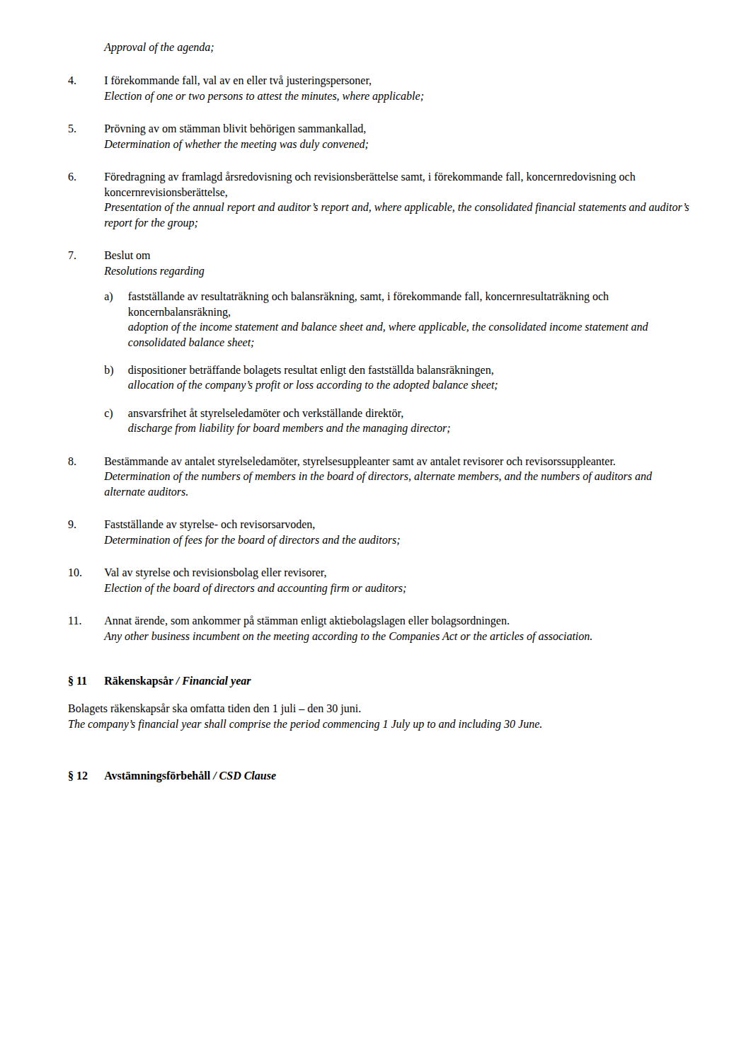Approval of the agenda;
4. I förekommande fall, val av en eller två justeringspersoner, Election of one or two persons to attest the minutes, where applicable;
5. Prövning av om stämman blivit behörigen sammankallad, Determination of whether the meeting was duly convened;
6. Föredragning av framlagd årsredovisning och revisionsberättelse samt, i förekommande fall, koncernredovisning och koncernrevisionsberättelse, Presentation of the annual report and auditor’s report and, where applicable, the consolidated financial statements and auditor’s report for the group;
7. Beslut om Resolutions regarding
a) fastställande av resultaträkning och balansräkning, samt, i förekommande fall, koncernresultaträkning och koncernbalansräkning, adoption of the income statement and balance sheet and, where applicable, the consolidated income statement and consolidated balance sheet;
b) dispositioner beträffande bolagets resultat enligt den fastställda balansräkningen, allocation of the company’s profit or loss according to the adopted balance sheet;
c) ansvarsfrihet åt styrelseledamöter och verkställande direktör, discharge from liability for board members and the managing director;
8. Bestämmande av antalet styrelseledamöter, styrelsesuppleanter samt av antalet revisorer och revisorssuppleanter. Determination of the numbers of members in the board of directors, alternate members, and the numbers of auditors and alternate auditors.
9. Fastställande av styrelse- och revisorsarvoden, Determination of fees for the board of directors and the auditors;
10. Val av styrelse och revisionsbolag eller revisorer, Election of the board of directors and accounting firm or auditors;
11. Annat ärende, som ankommer på stämman enligt aktiebolagslagen eller bolagsordningen. Any other business incumbent on the meeting according to the Companies Act or the articles of association.
§ 11 Räkenskapsår / Financial year
Bolagets räkenskapsår ska omfatta tiden den 1 juli – den 30 juni. The company’s financial year shall comprise the period commencing 1 July up to and including 30 June.
§ 12 Avstämningsförbehåll / CSD Clause